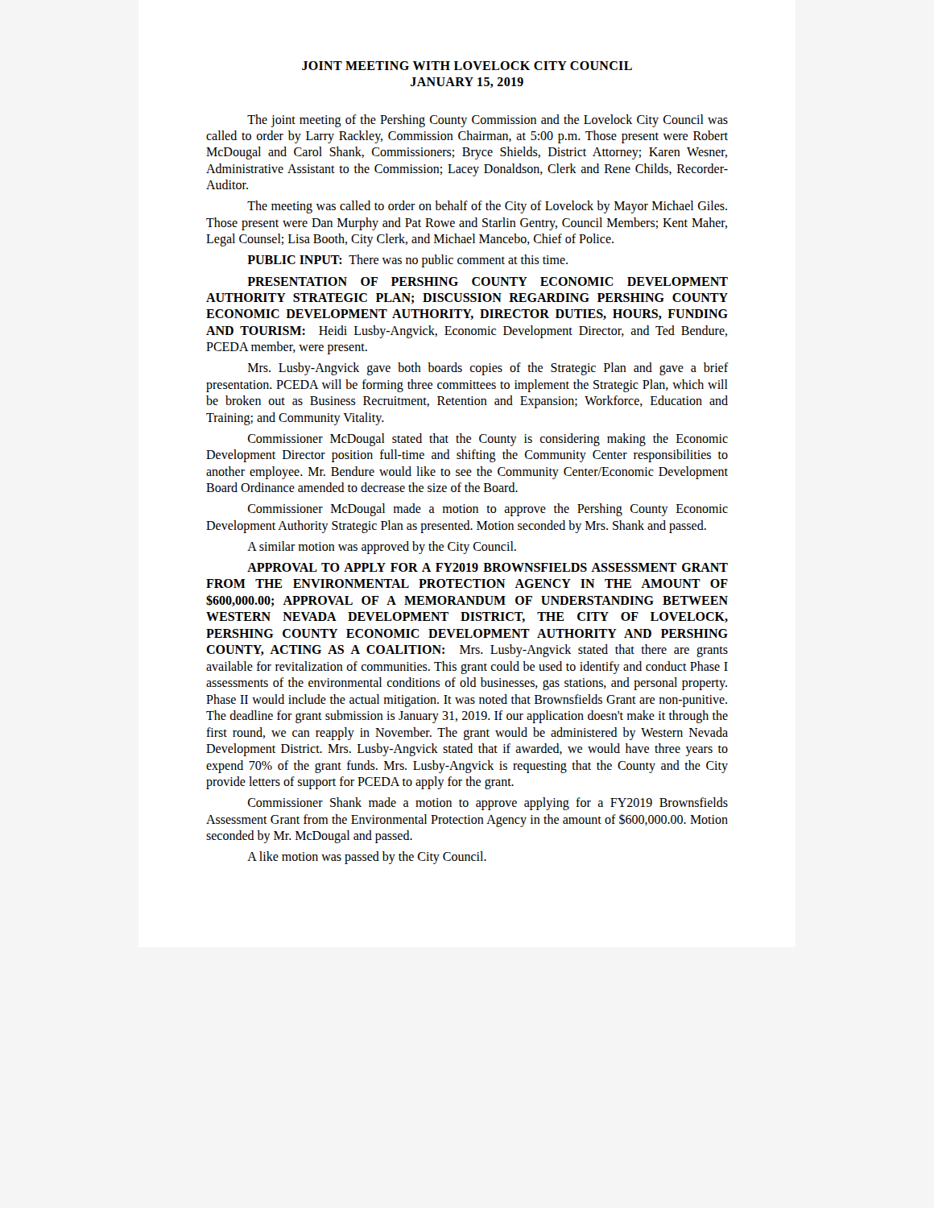JOINT MEETING WITH LOVELOCK CITY COUNCIL
JANUARY 15, 2019
The joint meeting of the Pershing County Commission and the Lovelock City Council was called to order by Larry Rackley, Commission Chairman, at 5:00 p.m. Those present were Robert McDougal and Carol Shank, Commissioners; Bryce Shields, District Attorney; Karen Wesner, Administrative Assistant to the Commission; Lacey Donaldson, Clerk and Rene Childs, Recorder-Auditor.
The meeting was called to order on behalf of the City of Lovelock by Mayor Michael Giles. Those present were Dan Murphy and Pat Rowe and Starlin Gentry, Council Members; Kent Maher, Legal Counsel; Lisa Booth, City Clerk, and Michael Mancebo, Chief of Police.
PUBLIC INPUT: There was no public comment at this time.
PRESENTATION OF PERSHING COUNTY ECONOMIC DEVELOPMENT AUTHORITY STRATEGIC PLAN; DISCUSSION REGARDING PERSHING COUNTY ECONOMIC DEVELOPMENT AUTHORITY, DIRECTOR DUTIES, HOURS, FUNDING AND TOURISM: Heidi Lusby-Angvick, Economic Development Director, and Ted Bendure, PCEDA member, were present.
Mrs. Lusby-Angvick gave both boards copies of the Strategic Plan and gave a brief presentation. PCEDA will be forming three committees to implement the Strategic Plan, which will be broken out as Business Recruitment, Retention and Expansion; Workforce, Education and Training; and Community Vitality.
Commissioner McDougal stated that the County is considering making the Economic Development Director position full-time and shifting the Community Center responsibilities to another employee. Mr. Bendure would like to see the Community Center/Economic Development Board Ordinance amended to decrease the size of the Board.
Commissioner McDougal made a motion to approve the Pershing County Economic Development Authority Strategic Plan as presented. Motion seconded by Mrs. Shank and passed.
A similar motion was approved by the City Council.
APPROVAL TO APPLY FOR A FY2019 BROWNSFIELDS ASSESSMENT GRANT FROM THE ENVIRONMENTAL PROTECTION AGENCY IN THE AMOUNT OF $600,000.00; APPROVAL OF A MEMORANDUM OF UNDERSTANDING BETWEEN WESTERN NEVADA DEVELOPMENT DISTRICT, THE CITY OF LOVELOCK, PERSHING COUNTY ECONOMIC DEVELOPMENT AUTHORITY AND PERSHING COUNTY, ACTING AS A COALITION: Mrs. Lusby-Angvick stated that there are grants available for revitalization of communities. This grant could be used to identify and conduct Phase I assessments of the environmental conditions of old businesses, gas stations, and personal property. Phase II would include the actual mitigation. It was noted that Brownsfields Grant are non-punitive. The deadline for grant submission is January 31, 2019. If our application doesn't make it through the first round, we can reapply in November. The grant would be administered by Western Nevada Development District. Mrs. Lusby-Angvick stated that if awarded, we would have three years to expend 70% of the grant funds. Mrs. Lusby-Angvick is requesting that the County and the City provide letters of support for PCEDA to apply for the grant.
Commissioner Shank made a motion to approve applying for a FY2019 Brownsfields Assessment Grant from the Environmental Protection Agency in the amount of $600,000.00. Motion seconded by Mr. McDougal and passed.
A like motion was passed by the City Council.